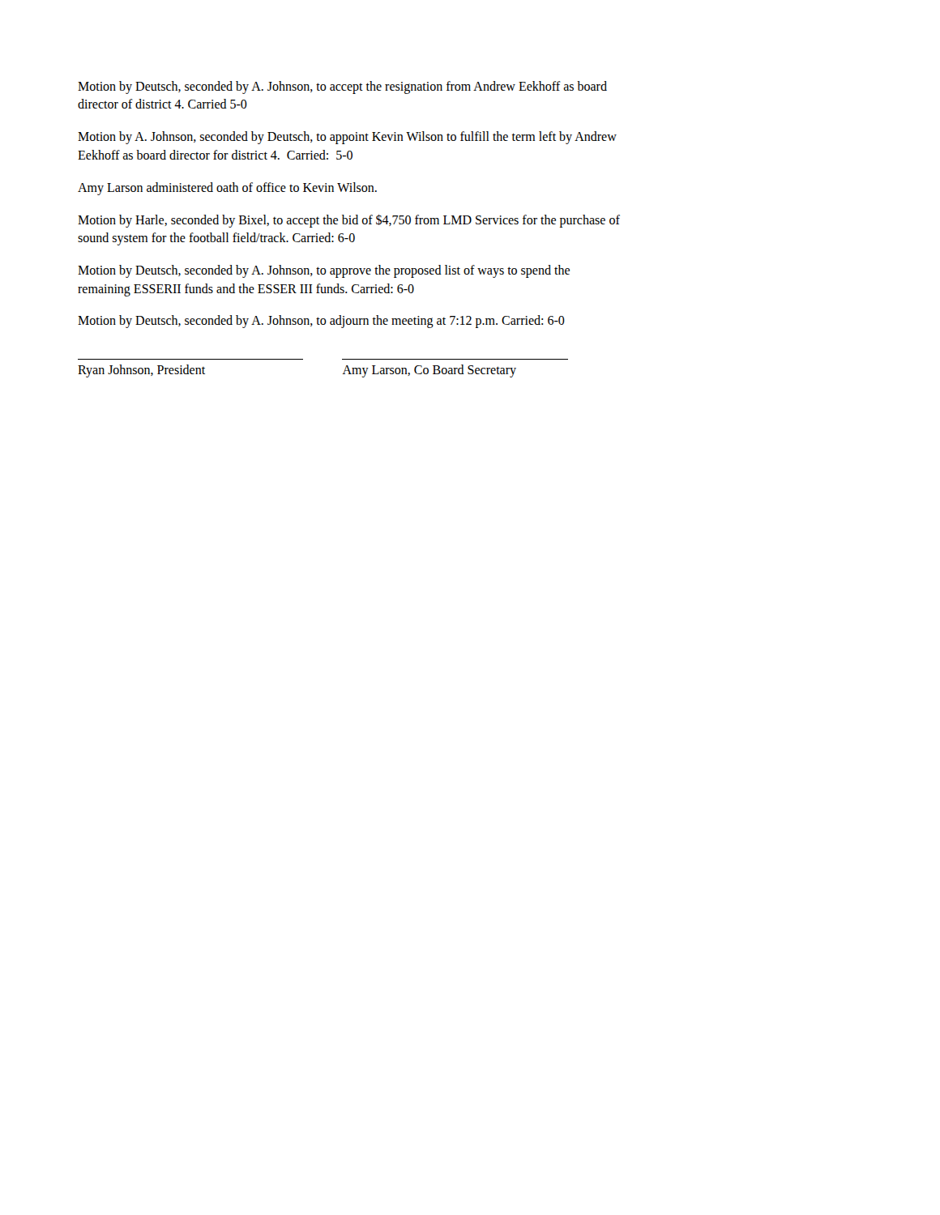Motion by Deutsch, seconded by A. Johnson, to accept the resignation from Andrew Eekhoff as board director of district 4. Carried 5-0
Motion by A. Johnson, seconded by Deutsch, to appoint Kevin Wilson to fulfill the term left by Andrew Eekhoff as board director for district 4. Carried: 5-0
Amy Larson administered oath of office to Kevin Wilson.
Motion by Harle, seconded by Bixel, to accept the bid of $4,750 from LMD Services for the purchase of sound system for the football field/track. Carried: 6-0
Motion by Deutsch, seconded by A. Johnson, to approve the proposed list of ways to spend the remaining ESSERII funds and the ESSER III funds. Carried: 6-0
Motion by Deutsch, seconded by A. Johnson, to adjourn the meeting at 7:12 p.m. Carried: 6-0
| Ryan Johnson, President | Amy Larson, Co Board Secretary |